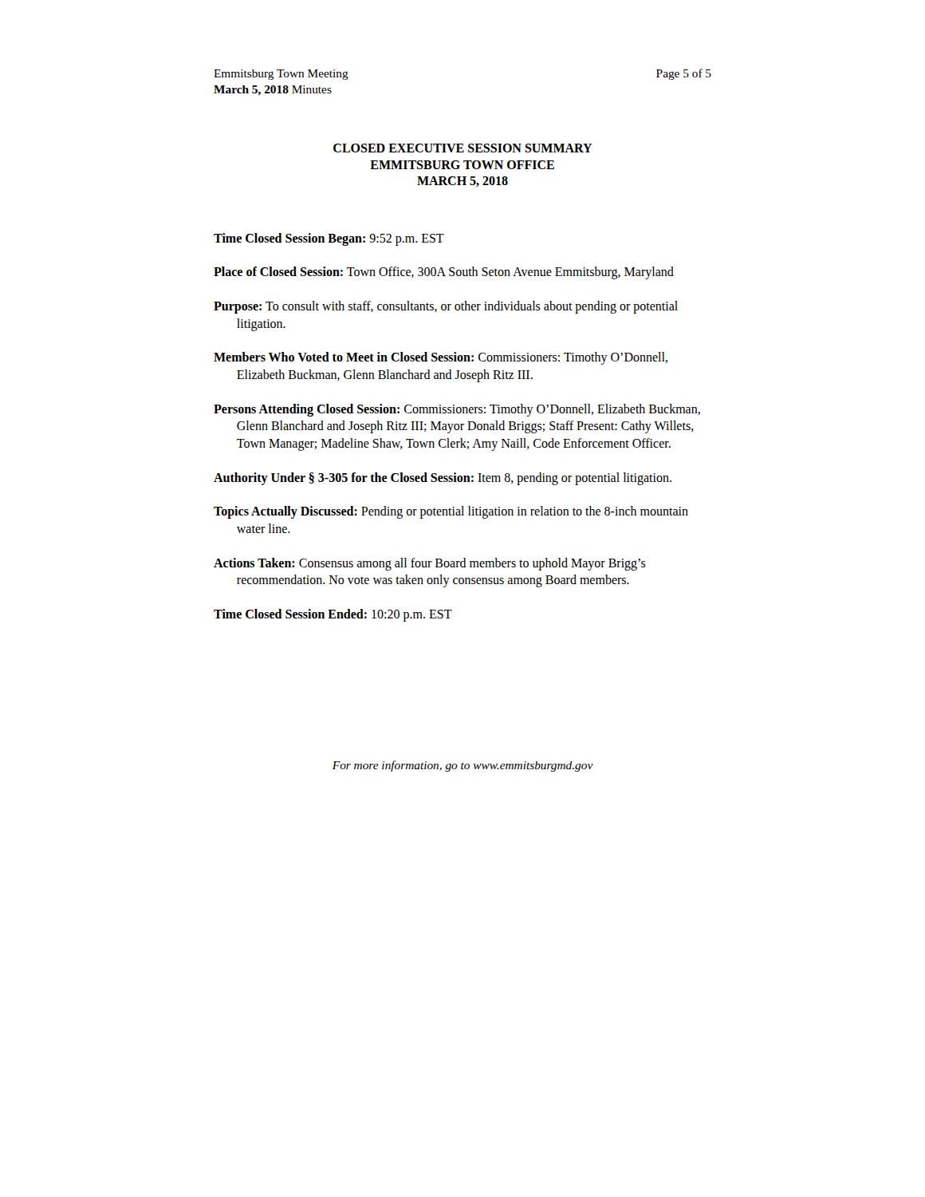Emmitsburg Town Meeting
March 5, 2018 Minutes
Page 5 of 5
CLOSED EXECUTIVE SESSION SUMMARY
EMMITSBURG TOWN OFFICE
MARCH 5, 2018
Time Closed Session Began: 9:52 p.m. EST
Place of Closed Session: Town Office, 300A South Seton Avenue Emmitsburg, Maryland
Purpose: To consult with staff, consultants, or other individuals about pending or potential litigation.
Members Who Voted to Meet in Closed Session: Commissioners: Timothy O’Donnell, Elizabeth Buckman, Glenn Blanchard and Joseph Ritz III.
Persons Attending Closed Session: Commissioners: Timothy O’Donnell, Elizabeth Buckman, Glenn Blanchard and Joseph Ritz III; Mayor Donald Briggs; Staff Present: Cathy Willets, Town Manager; Madeline Shaw, Town Clerk; Amy Naill, Code Enforcement Officer.
Authority Under § 3-305 for the Closed Session: Item 8, pending or potential litigation.
Topics Actually Discussed: Pending or potential litigation in relation to the 8-inch mountain water line.
Actions Taken: Consensus among all four Board members to uphold Mayor Brigg’s recommendation. No vote was taken only consensus among Board members.
Time Closed Session Ended: 10:20 p.m. EST
For more information, go to www.emmitsburgmd.gov